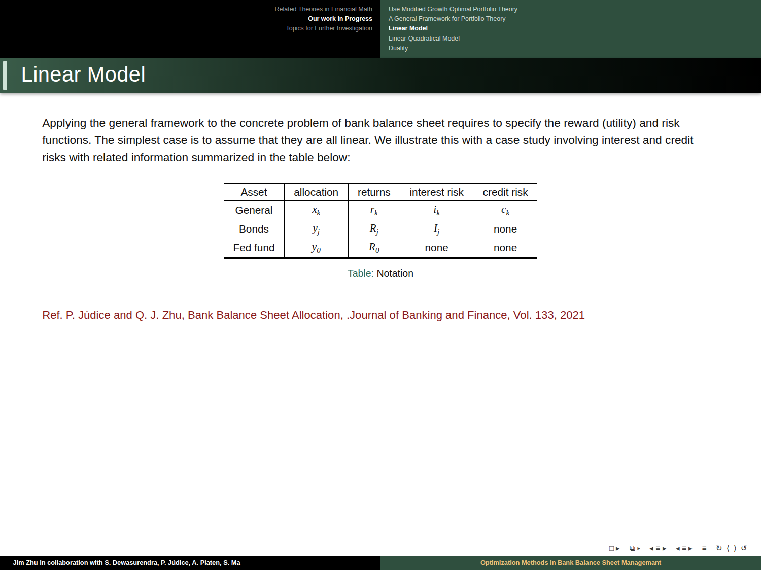Related Theories in Financial Math
Our work in Progress
Topics for Further Investigation
Use Modified Growth Optimal Portfolio Theory
A General Framework for Portfolio Theory
Linear Model
Linear-Quadratical Model
Duality
Linear Model
Applying the general framework to the concrete problem of bank balance sheet requires to specify the reward (utility) and risk functions. The simplest case is to assume that they are all linear. We illustrate this with a case study involving interest and credit risks with related information summarized in the table below:
| Asset | allocation | returns | interest risk | credit risk |
| --- | --- | --- | --- | --- |
| General | x k | r k | i k | c k |
| Bonds | y j | R j | I j | none |
| Fed fund | y 0 | R 0 | none | none |
Table: Notation
Ref. P. Júdice and Q. J. Zhu, Bank Balance Sheet Allocation, .Journal of Banking and Finance, Vol. 133, 2021
□ ▸
⧉ ▸
◂ ≡ ▸
◂ ≡ ▸
≡
↻ ⟨ ⟩ ↺
Jim Zhu In collaboration with S. Dewasurendra, P. Júdice, A. Platen, S. Ma
Optimization Methods in Bank Balance Sheet Managemant